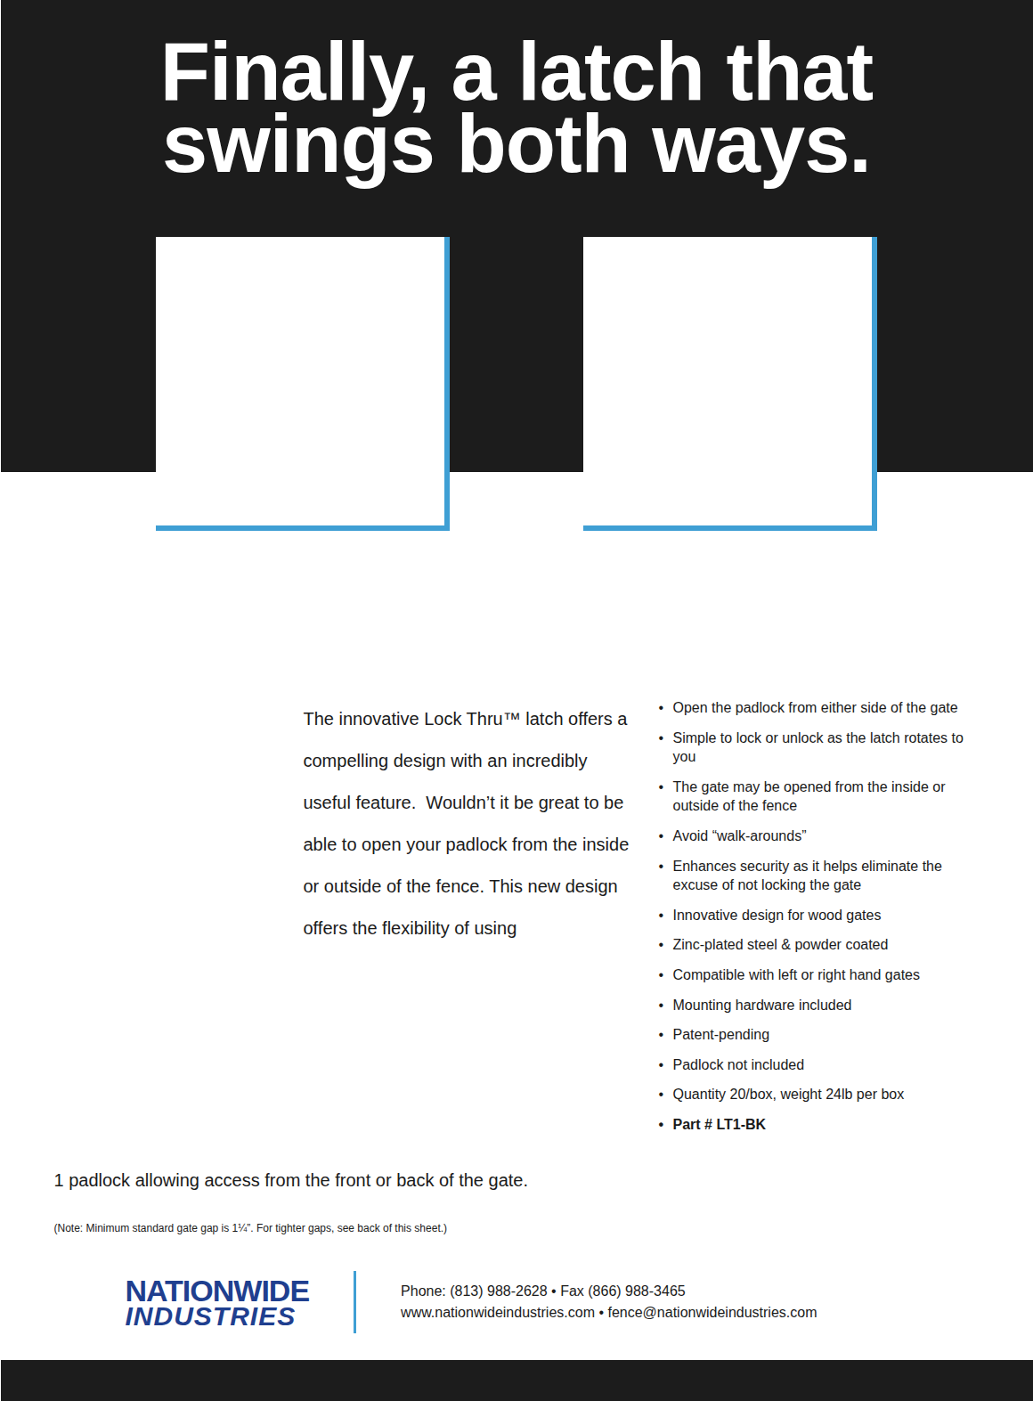Finally, a latch that swings both ways.
The innovative Lock Thru™ latch offers a compelling design with an incredibly useful feature. Wouldn’t it be great to be able to open your padlock from the inside or outside of the fence. This new design offers the flexibility of using
Open the padlock from either side of the gate
Simple to lock or unlock as the latch rotates to you
The gate may be opened from the inside or outside of the fence
Avoid “walk-arounds”
Enhances security as it helps eliminate the excuse of not locking the gate
Innovative design for wood gates
Zinc-plated steel & powder coated
Compatible with left or right hand gates
Mounting hardware included
Patent-pending
Padlock not included
Quantity 20/box, weight 24lb per box
Part # LT1-BK
1 padlock allowing access from the front or back of the gate.
(Note: Minimum standard gate gap is 1¼”. For tighter gaps, see back of this sheet.)
NATIONWIDE INDUSTRIES
Phone: (813) 988-2628 • Fax (866) 988-3465
www.nationwideindustries.com • fence@nationwideindustries.com